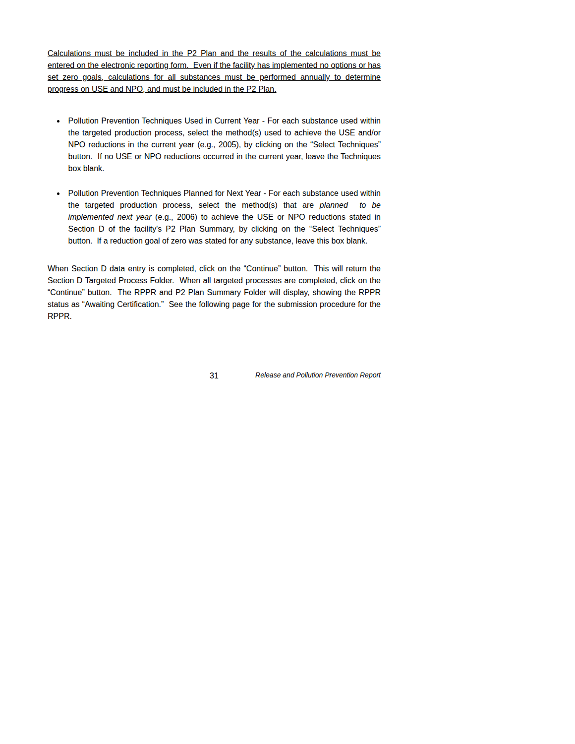Calculations must be included in the P2 Plan and the results of the calculations must be entered on the electronic reporting form. Even if the facility has implemented no options or has set zero goals, calculations for all substances must be performed annually to determine progress on USE and NPO, and must be included in the P2 Plan.
Pollution Prevention Techniques Used in Current Year - For each substance used within the targeted production process, select the method(s) used to achieve the USE and/or NPO reductions in the current year (e.g., 2005), by clicking on the “Select Techniques” button. If no USE or NPO reductions occurred in the current year, leave the Techniques box blank.
Pollution Prevention Techniques Planned for Next Year - For each substance used within the targeted production process, select the method(s) that are planned to be implemented next year (e.g., 2006) to achieve the USE or NPO reductions stated in Section D of the facility's P2 Plan Summary, by clicking on the “Select Techniques” button. If a reduction goal of zero was stated for any substance, leave this box blank.
When Section D data entry is completed, click on the “Continue” button. This will return the Section D Targeted Process Folder. When all targeted processes are completed, click on the “Continue” button. The RPPR and P2 Plan Summary Folder will display, showing the RPPR status as “Awaiting Certification.” See the following page for the submission procedure for the RPPR.
31 Release and Pollution Prevention Report